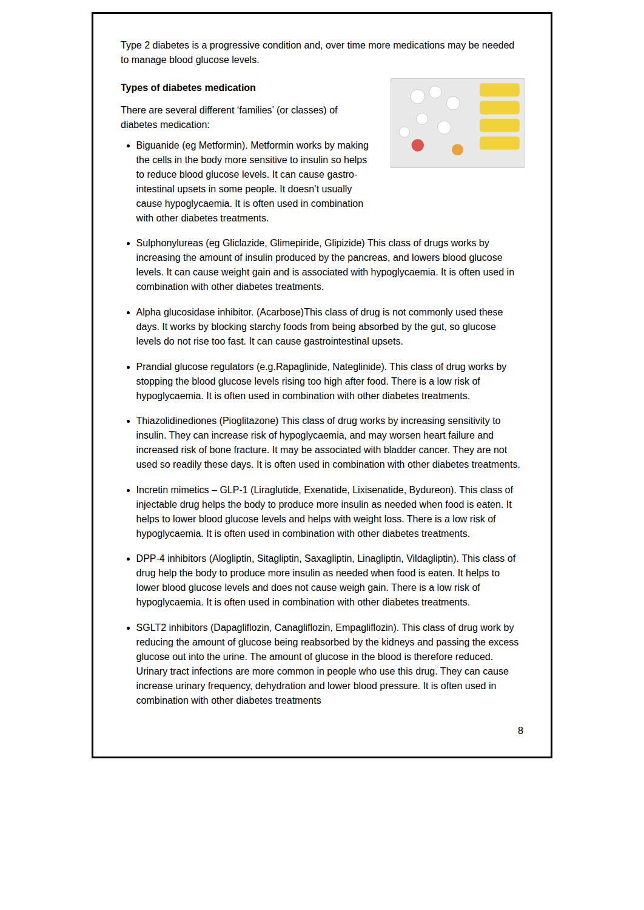Type 2 diabetes is a progressive condition and, over time more medications may be needed to manage blood glucose levels.
Types of diabetes medication
There are several different ‘families’ (or classes) of diabetes medication:
Biguanide (eg Metformin). Metformin works by making the cells in the body more sensitive to insulin so helps to reduce blood glucose levels. It can cause gastro-intestinal upsets in some people. It doesn’t usually cause hypoglycaemia. It is often used in combination with other diabetes treatments.
Sulphonylureas (eg Gliclazide, Glimepiride, Glipizide) This class of drugs works by increasing the amount of insulin produced by the pancreas, and lowers blood glucose levels. It can cause weight gain and is associated with hypoglycaemia. It is often used in combination with other diabetes treatments.
Alpha glucosidase inhibitor. (Acarbose)This class of drug is not commonly used these days. It works by blocking starchy foods from being absorbed by the gut, so glucose levels do not rise too fast. It can cause gastrointestinal upsets.
Prandial glucose regulators (e.g.Rapaglinide, Nateglinide). This class of drug works by stopping the blood glucose levels rising too high after food. There is a low risk of hypoglycaemia. It is often used in combination with other diabetes treatments.
Thiazolidinediones (Pioglitazone) This class of drug works by increasing sensitivity to insulin. They can increase risk of hypoglycaemia, and may worsen heart failure and increased risk of bone fracture. It may be associated with bladder cancer. They are not used so readily these days. It is often used in combination with other diabetes treatments.
Incretin mimetics – GLP-1 (Liraglutide, Exenatide, Lixisenatide, Bydureon). This class of injectable drug helps the body to produce more insulin as needed when food is eaten. It helps to lower blood glucose levels and helps with weight loss. There is a low risk of hypoglycaemia. It is often used in combination with other diabetes treatments.
DPP-4 inhibitors (Alogliptin, Sitagliptin, Saxagliptin, Linagliptin, Vildagliptin). This class of drug help the body to produce more insulin as needed when food is eaten. It helps to lower blood glucose levels and does not cause weigh gain. There is a low risk of hypoglycaemia. It is often used in combination with other diabetes treatments.
SGLT2 inhibitors (Dapagliflozin, Canagliflozin, Empagliflozin). This class of drug work by reducing the amount of glucose being reabsorbed by the kidneys and passing the excess glucose out into the urine. The amount of glucose in the blood is therefore reduced. Urinary tract infections are more common in people who use this drug. They can cause increase urinary frequency, dehydration and lower blood pressure. It is often used in combination with other diabetes treatments
8